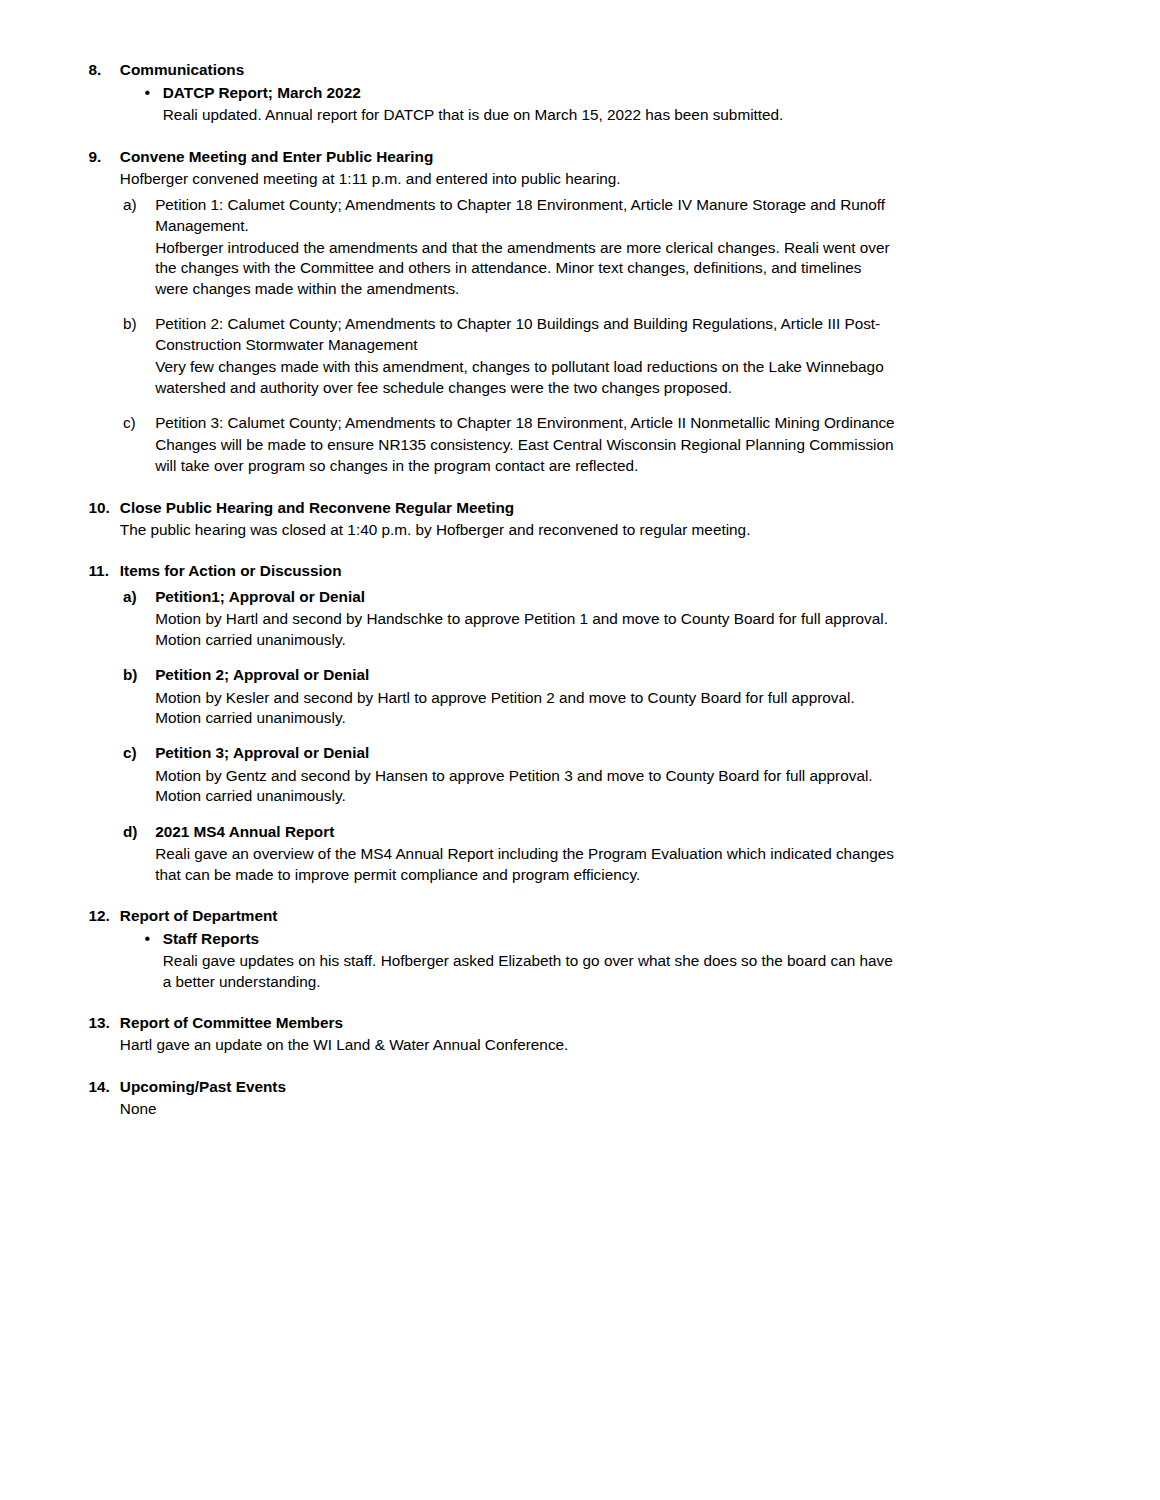Communications
DATCP Report; March 2022
Reali updated. Annual report for DATCP that is due on March 15, 2022 has been submitted.
Convene Meeting and Enter Public Hearing
Hofberger convened meeting at 1:11 p.m. and entered into public hearing.
Petition 1: Calumet County; Amendments to Chapter 18 Environment, Article IV Manure Storage and Runoff Management.
Hofberger introduced the amendments and that the amendments are more clerical changes. Reali went over the changes with the Committee and others in attendance. Minor text changes, definitions, and timelines were changes made within the amendments.
Petition 2: Calumet County; Amendments to Chapter 10 Buildings and Building Regulations, Article III Post-Construction Stormwater Management
Very few changes made with this amendment, changes to pollutant load reductions on the Lake Winnebago watershed and authority over fee schedule changes were the two changes proposed.
Petition 3: Calumet County; Amendments to Chapter 18 Environment, Article II Nonmetallic Mining Ordinance
Changes will be made to ensure NR135 consistency. East Central Wisconsin Regional Planning Commission will take over program so changes in the program contact are reflected.
Close Public Hearing and Reconvene Regular Meeting
The public hearing was closed at 1:40 p.m. by Hofberger and reconvened to regular meeting.
Items for Action or Discussion
Petition1; Approval or Denial
Motion by Hartl and second by Handschke to approve Petition 1 and move to County Board for full approval. Motion carried unanimously.
Petition 2; Approval or Denial
Motion by Kesler and second by Hartl to approve Petition 2 and move to County Board for full approval. Motion carried unanimously.
Petition 3; Approval or Denial
Motion by Gentz and second by Hansen to approve Petition 3 and move to County Board for full approval. Motion carried unanimously.
2021 MS4 Annual Report
Reali gave an overview of the MS4 Annual Report including the Program Evaluation which indicated changes that can be made to improve permit compliance and program efficiency.
Report of Department
Staff Reports
Reali gave updates on his staff. Hofberger asked Elizabeth to go over what she does so the board can have a better understanding.
Report of Committee Members
Hartl gave an update on the WI Land & Water Annual Conference.
Upcoming/Past Events
None